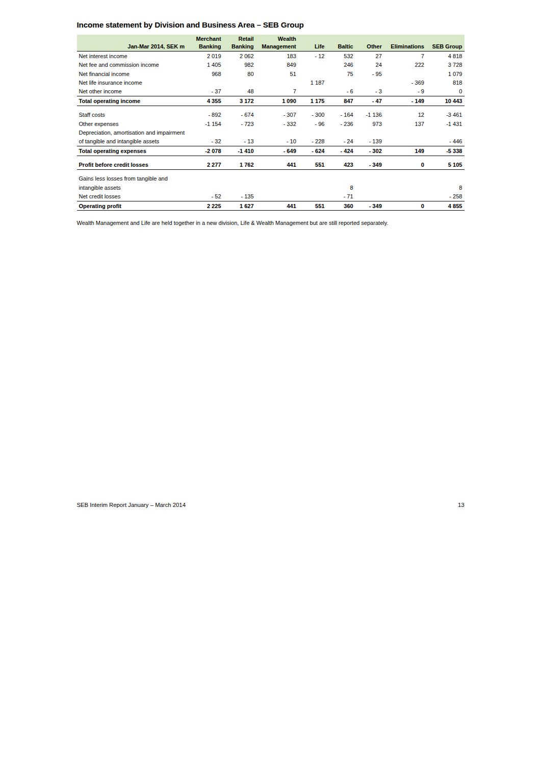Income statement by Division and Business Area – SEB Group
| | Merchant | Retail | Wealth | | | | | |
| --- | --- | --- | --- | --- | --- | --- | --- | --- |
| Jan-Mar 2014, SEK m | Banking | Banking | Management | Life | Baltic | Other | Eliminations | SEB Group |
| Net interest income | 2 019 | 2 062 | 183 | - 12 | 532 | 27 | 7 | 4 818 |
| Net fee and commission income | 1 405 | 982 | 849 | | 246 | 24 | 222 | 3 728 |
| Net financial income | 968 | 80 | 51 | | 75 | - 95 | | 1 079 |
| Net life insurance income | | | | 1 187 | | | - 369 | 818 |
| Net other income | - 37 | 48 | 7 | | - 6 | - 3 | - 9 | 0 |
| Total operating income | 4 355 | 3 172 | 1 090 | 1 175 | 847 | - 47 | - 149 | 10 443 |
| Staff costs | - 892 | - 674 | - 307 | - 300 | - 164 | -1 136 | 12 | -3 461 |
| Other expenses | -1 154 | - 723 | - 332 | - 96 | - 236 | 973 | 137 | -1 431 |
| Depreciation, amortisation and impairment | | | | | | | | |
| of tangible and intangible assets | - 32 | - 13 | - 10 | - 228 | - 24 | - 139 | | - 446 |
| Total operating expenses | -2 078 | -1 410 | - 649 | - 624 | - 424 | - 302 | 149 | -5 338 |
| Profit before credit losses | 2 277 | 1 762 | 441 | 551 | 423 | - 349 | 0 | 5 105 |
| Gains less losses from tangible and | | | | | | | | |
| intangible assets | | | | | 8 | | | 8 |
| Net credit losses | - 52 | - 135 | | | - 71 | | | - 258 |
| Operating profit | 2 225 | 1 627 | 441 | 551 | 360 | - 349 | 0 | 4 855 |
Wealth Management and Life are held together in a new division, Life & Wealth Management but are still reported separately.
SEB Interim Report January – March 2014 13